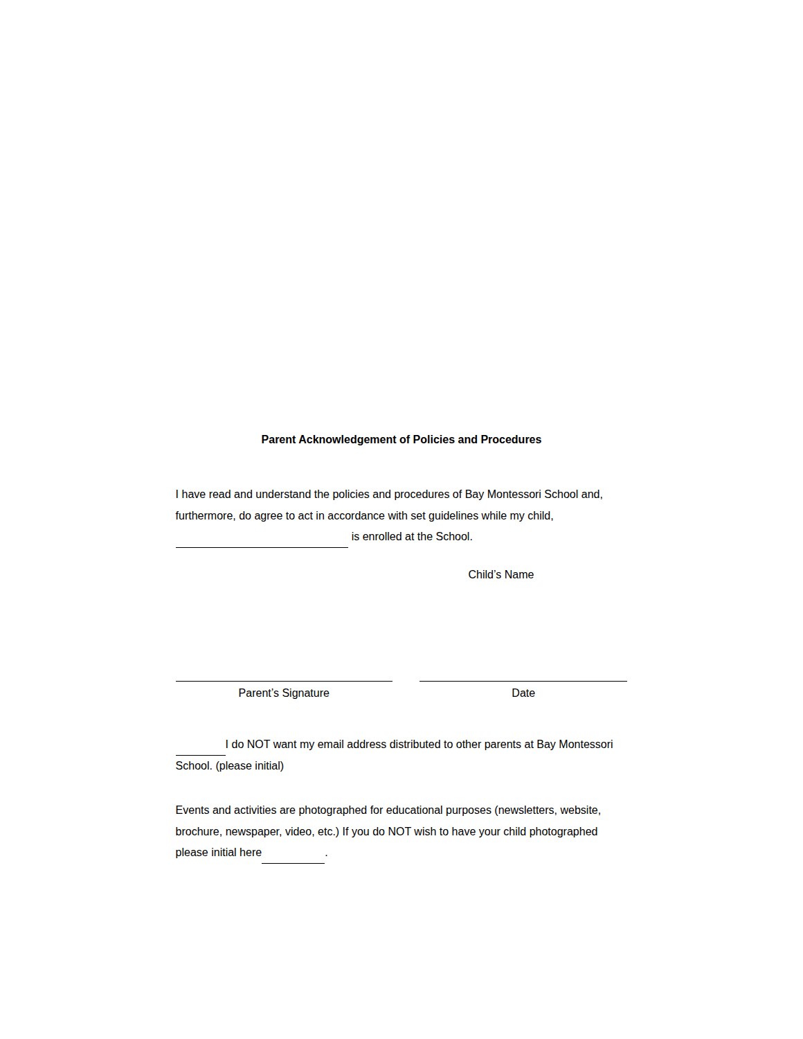Parent Acknowledgement of Policies and Procedures
I have read and understand the policies and procedures of Bay Montessori School and, furthermore, do agree to act in accordance with set guidelines while my child, is enrolled at the School.
Child’s Name
| Parent’s Signature | | Date |
I do NOT want my email address distributed to other parents at Bay Montessori School. (please initial)
Events and activities are photographed for educational purposes (newsletters, website, brochure, newspaper, video, etc.) If you do NOT wish to have your child photographed please initial here .